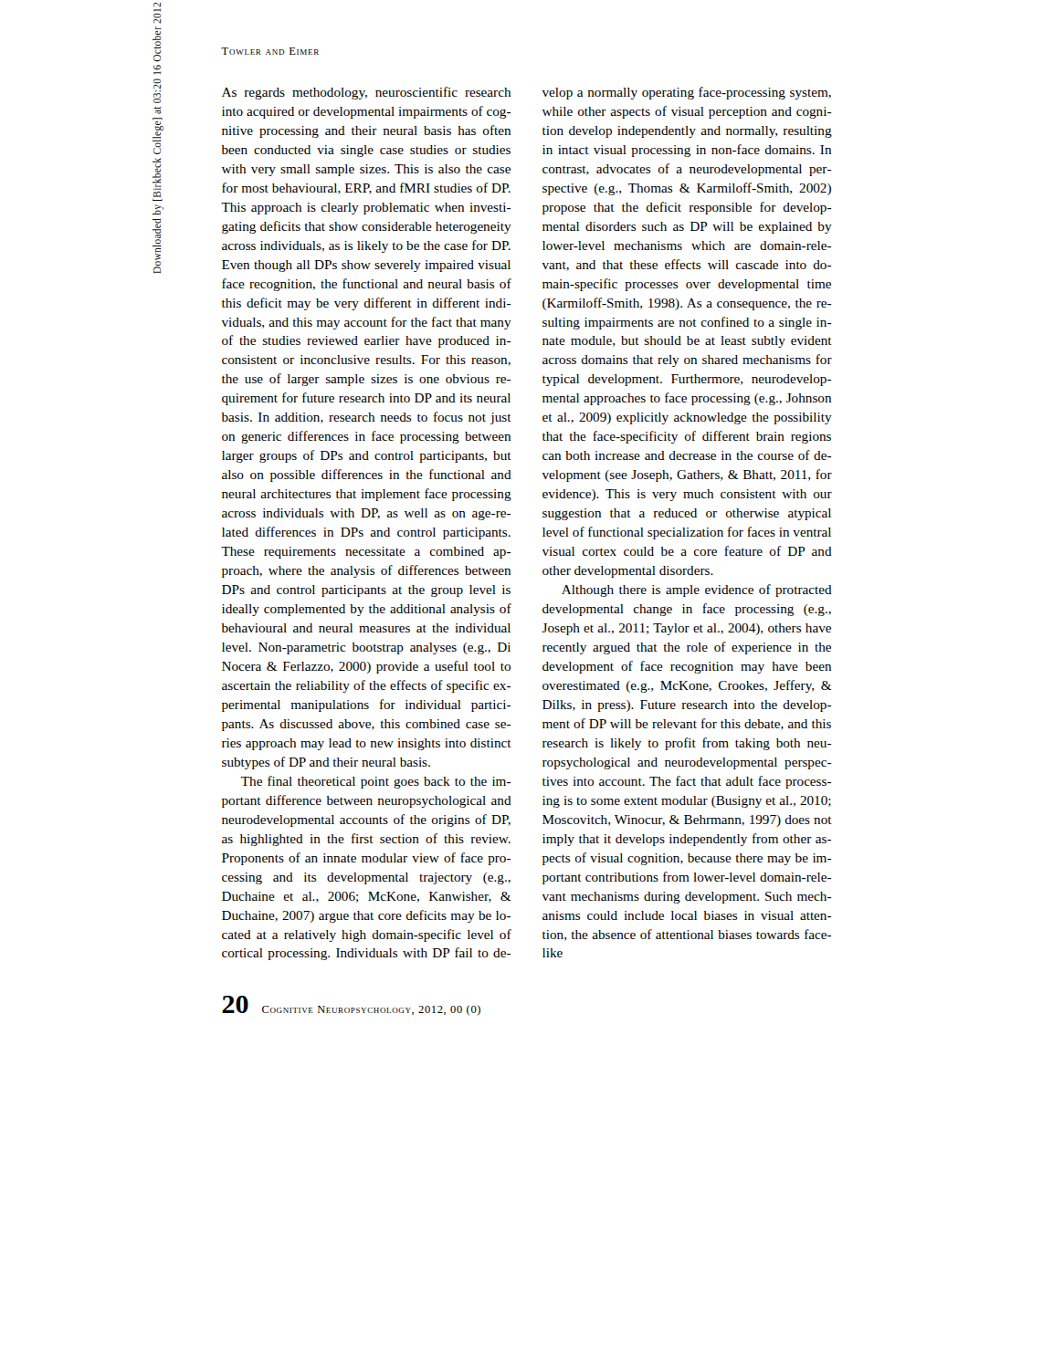Downloaded by [Birkbeck College] at 03:20 16 October 2012
Towler and Eimer
As regards methodology, neuroscientific research into acquired or developmental impairments of cognitive processing and their neural basis has often been conducted via single case studies or studies with very small sample sizes. This is also the case for most behavioural, ERP, and fMRI studies of DP. This approach is clearly problematic when investigating deficits that show considerable heterogeneity across individuals, as is likely to be the case for DP. Even though all DPs show severely impaired visual face recognition, the functional and neural basis of this deficit may be very different in different individuals, and this may account for the fact that many of the studies reviewed earlier have produced inconsistent or inconclusive results. For this reason, the use of larger sample sizes is one obvious requirement for future research into DP and its neural basis. In addition, research needs to focus not just on generic differences in face processing between larger groups of DPs and control participants, but also on possible differences in the functional and neural architectures that implement face processing across individuals with DP, as well as on age-related differences in DPs and control participants. These requirements necessitate a combined approach, where the analysis of differences between DPs and control participants at the group level is ideally complemented by the additional analysis of behavioural and neural measures at the individual level. Non-parametric bootstrap analyses (e.g., Di Nocera & Ferlazzo, 2000) provide a useful tool to ascertain the reliability of the effects of specific experimental manipulations for individual participants. As discussed above, this combined case series approach may lead to new insights into distinct subtypes of DP and their neural basis.
The final theoretical point goes back to the important difference between neuropsychological and neurodevelopmental accounts of the origins of DP, as highlighted in the first section of this review. Proponents of an innate modular view of face processing and its developmental trajectory (e.g., Duchaine et al., 2006; McKone, Kanwisher, & Duchaine, 2007) argue that core deficits may be located at a relatively high domain-specific level of cortical processing. Individuals with DP fail to develop a normally operating face-processing system, while other aspects of visual perception and cognition develop independently and normally, resulting in intact visual processing in non-face domains. In contrast, advocates of a neurodevelopmental perspective (e.g., Thomas & Karmiloff-Smith, 2002) propose that the deficit responsible for developmental disorders such as DP will be explained by lower-level mechanisms which are domain-relevant, and that these effects will cascade into domain-specific processes over developmental time (Karmiloff-Smith, 1998). As a consequence, the resulting impairments are not confined to a single innate module, but should be at least subtly evident across domains that rely on shared mechanisms for typical development. Furthermore, neurodevelopmental approaches to face processing (e.g., Johnson et al., 2009) explicitly acknowledge the possibility that the face-specificity of different brain regions can both increase and decrease in the course of development (see Joseph, Gathers, & Bhatt, 2011, for evidence). This is very much consistent with our suggestion that a reduced or otherwise atypical level of functional specialization for faces in ventral visual cortex could be a core feature of DP and other developmental disorders.
Although there is ample evidence of protracted developmental change in face processing (e.g., Joseph et al., 2011; Taylor et al., 2004), others have recently argued that the role of experience in the development of face recognition may have been overestimated (e.g., McKone, Crookes, Jeffery, & Dilks, in press). Future research into the development of DP will be relevant for this debate, and this research is likely to profit from taking both neuropsychological and neurodevelopmental perspectives into account. The fact that adult face processing is to some extent modular (Busigny et al., 2010; Moscovitch, Winocur, & Behrmann, 1997) does not imply that it develops independently from other aspects of visual cognition, because there may be important contributions from lower-level domain-relevant mechanisms during development. Such mechanisms could include local biases in visual attention, the absence of attentional biases towards face-like
20 Cognitive Neuropsychology, 2012, 00 (0)